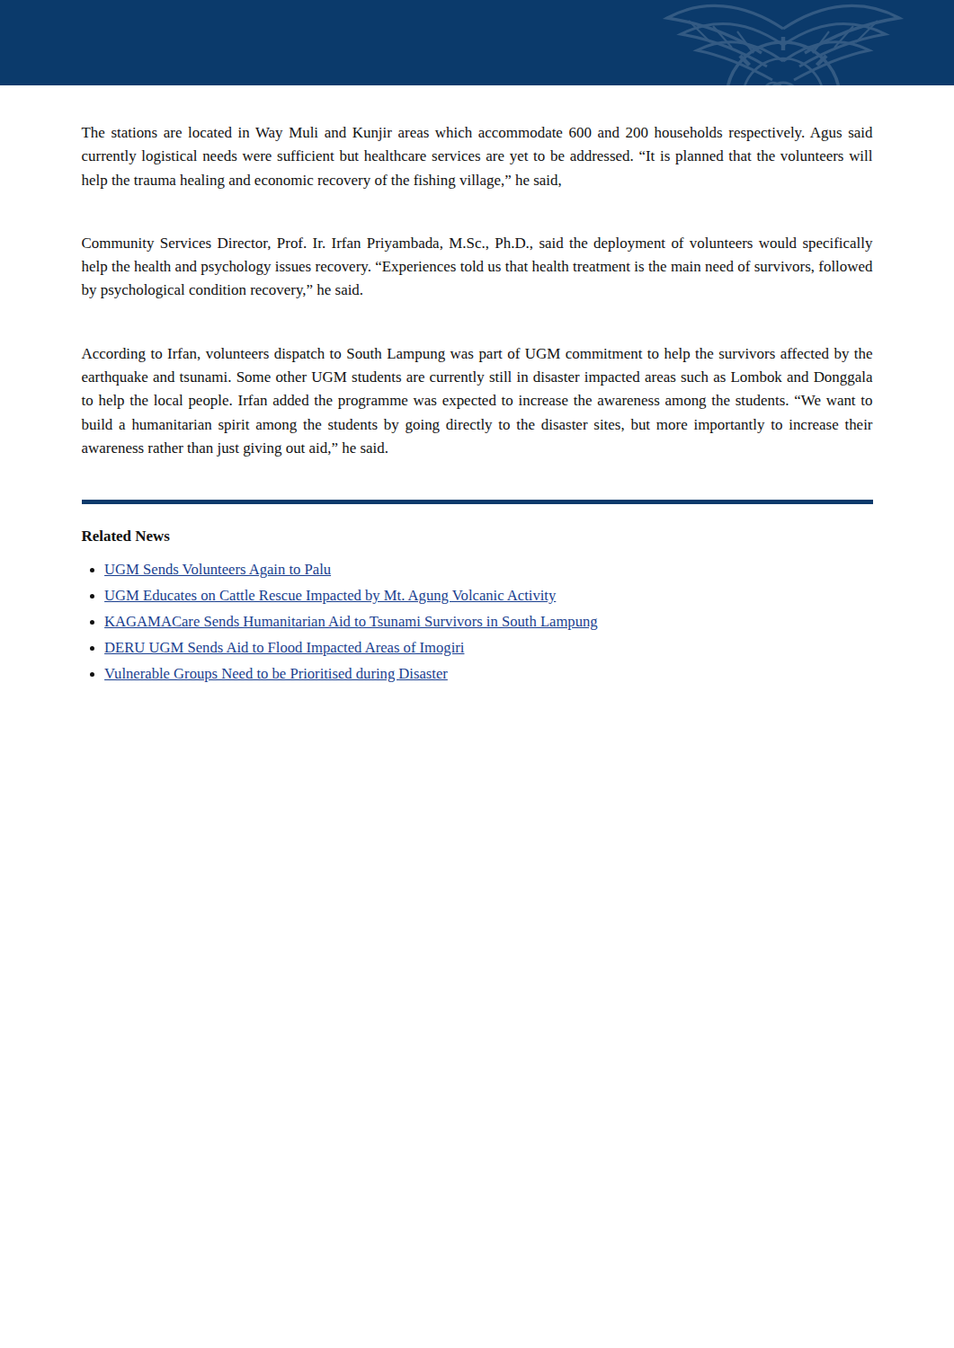The stations are located in Way Muli and Kunjir areas which accommodate 600 and 200 households respectively. Agus said currently logistical needs were sufficient but healthcare services are yet to be addressed. “It is planned that the volunteers will help the trauma healing and economic recovery of the fishing village,” he said,
Community Services Director, Prof. Ir. Irfan Priyambada, M.Sc., Ph.D., said the deployment of volunteers would specifically help the health and psychology issues recovery. “Experiences told us that health treatment is the main need of survivors, followed by psychological condition recovery,” he said.
According to Irfan, volunteers dispatch to South Lampung was part of UGM commitment to help the survivors affected by the earthquake and tsunami. Some other UGM students are currently still in disaster impacted areas such as Lombok and Donggala to help the local people. Irfan added the programme was expected to increase the awareness among the students. “We want to build a humanitarian spirit among the students by going directly to the disaster sites, but more importantly to increase their awareness rather than just giving out aid,” he said.
Related News
UGM Sends Volunteers Again to Palu
UGM Educates on Cattle Rescue Impacted by Mt. Agung Volcanic Activity
KAGAMACare Sends Humanitarian Aid to Tsunami Survivors in South Lampung
DERU UGM Sends Aid to Flood Impacted Areas of Imogiri
Vulnerable Groups Need to be Prioritised during Disaster